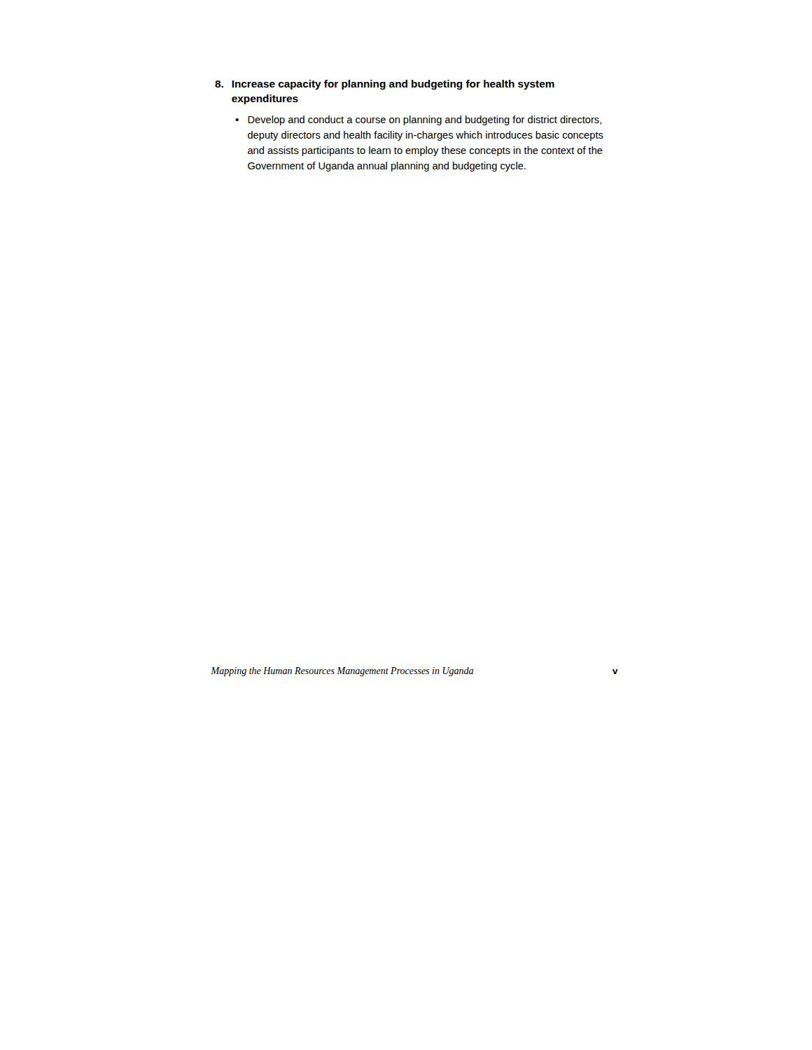8. Increase capacity for planning and budgeting for health system expenditures
Develop and conduct a course on planning and budgeting for district directors, deputy directors and health facility in-charges which introduces basic concepts and assists participants to learn to employ these concepts in the context of the Government of Uganda annual planning and budgeting cycle.
Mapping the Human Resources Management Processes in Uganda v